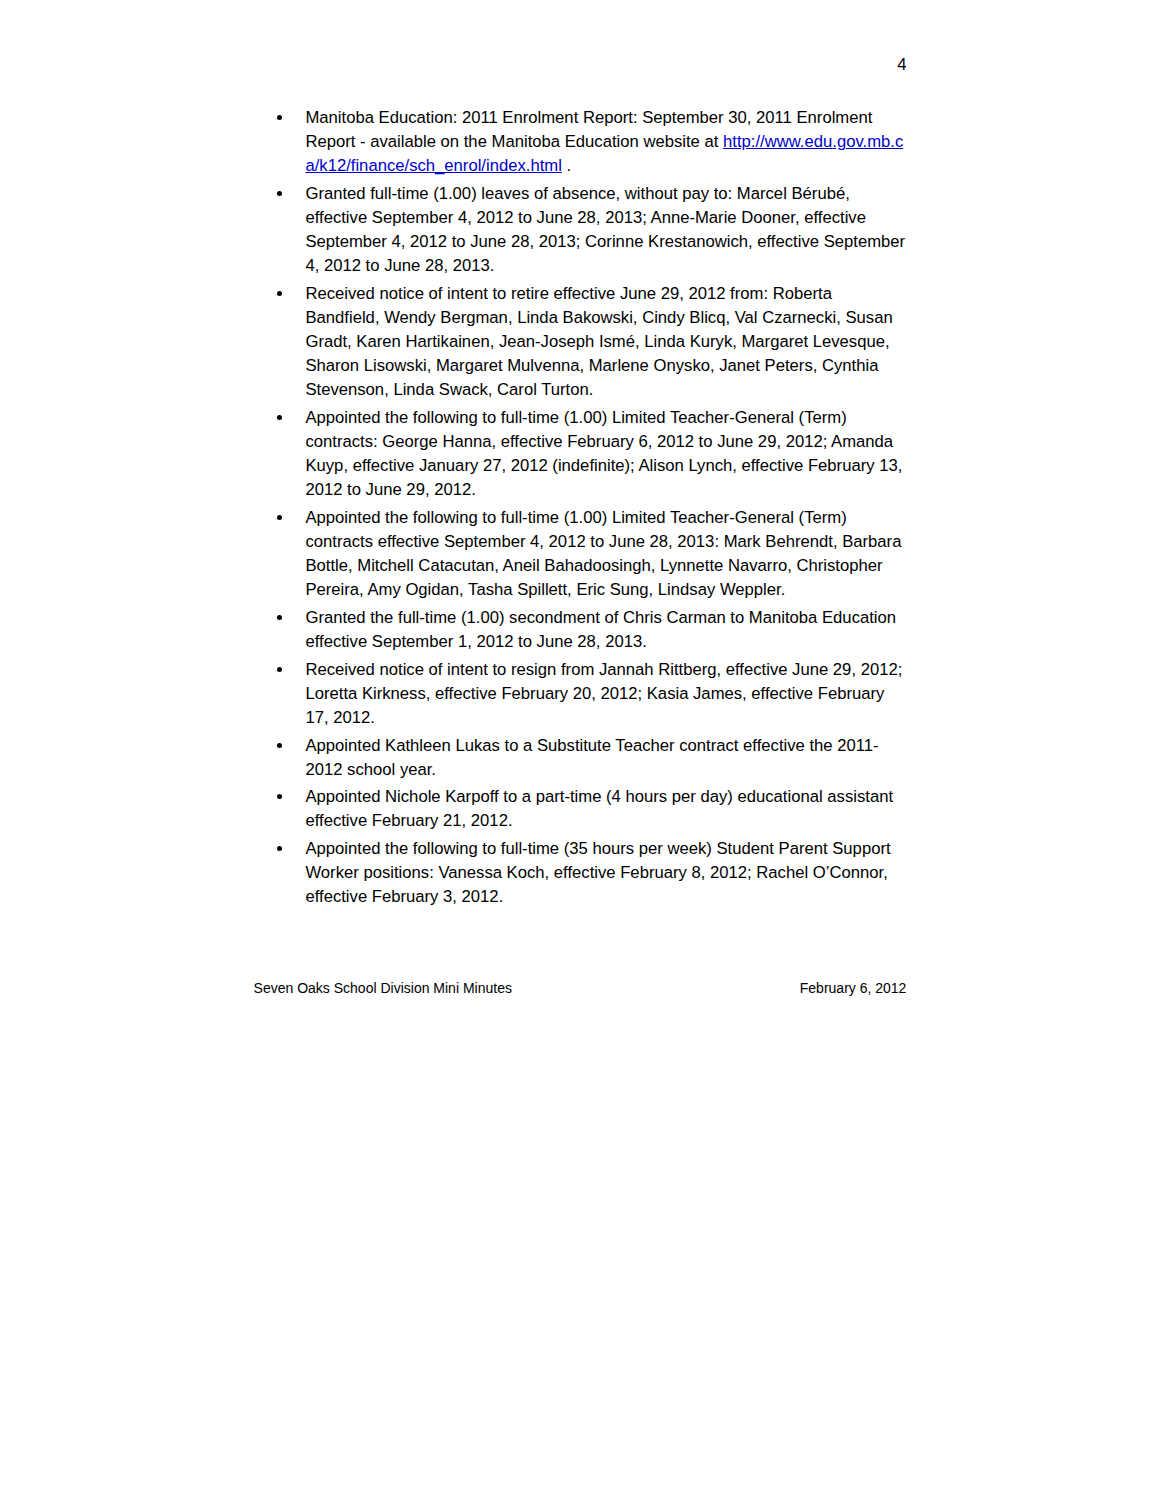4
Manitoba Education: 2011 Enrolment Report: September 30, 2011 Enrolment Report - available on the Manitoba Education website at http://www.edu.gov.mb.ca/k12/finance/sch_enrol/index.html .
Granted full-time (1.00) leaves of absence, without pay to: Marcel Bérubé, effective September 4, 2012 to June 28, 2013; Anne-Marie Dooner, effective September 4, 2012 to June 28, 2013; Corinne Krestanowich, effective September 4, 2012 to June 28, 2013.
Received notice of intent to retire effective June 29, 2012 from: Roberta Bandfield, Wendy Bergman, Linda Bakowski, Cindy Blicq, Val Czarnecki, Susan Gradt, Karen Hartikainen, Jean-Joseph Ismé, Linda Kuryk, Margaret Levesque, Sharon Lisowski, Margaret Mulvenna, Marlene Onysko, Janet Peters, Cynthia Stevenson, Linda Swack, Carol Turton.
Appointed the following to full-time (1.00) Limited Teacher-General (Term) contracts: George Hanna, effective February 6, 2012 to June 29, 2012; Amanda Kuyp, effective January 27, 2012 (indefinite); Alison Lynch, effective February 13, 2012 to June 29, 2012.
Appointed the following to full-time (1.00) Limited Teacher-General (Term) contracts effective September 4, 2012 to June 28, 2013: Mark Behrendt, Barbara Bottle, Mitchell Catacutan, Aneil Bahadoosingh, Lynnette Navarro, Christopher Pereira, Amy Ogidan, Tasha Spillett, Eric Sung, Lindsay Weppler.
Granted the full-time (1.00) secondment of Chris Carman to Manitoba Education effective September 1, 2012 to June 28, 2013.
Received notice of intent to resign from Jannah Rittberg, effective June 29, 2012; Loretta Kirkness, effective February 20, 2012; Kasia James, effective February 17, 2012.
Appointed Kathleen Lukas to a Substitute Teacher contract effective the 2011-2012 school year.
Appointed Nichole Karpoff to a part-time (4 hours per day) educational assistant effective February 21, 2012.
Appointed the following to full-time (35 hours per week) Student Parent Support Worker positions: Vanessa Koch, effective February 8, 2012; Rachel O’Connor, effective February 3, 2012.
Seven Oaks School Division Mini Minutes
February 6, 2012